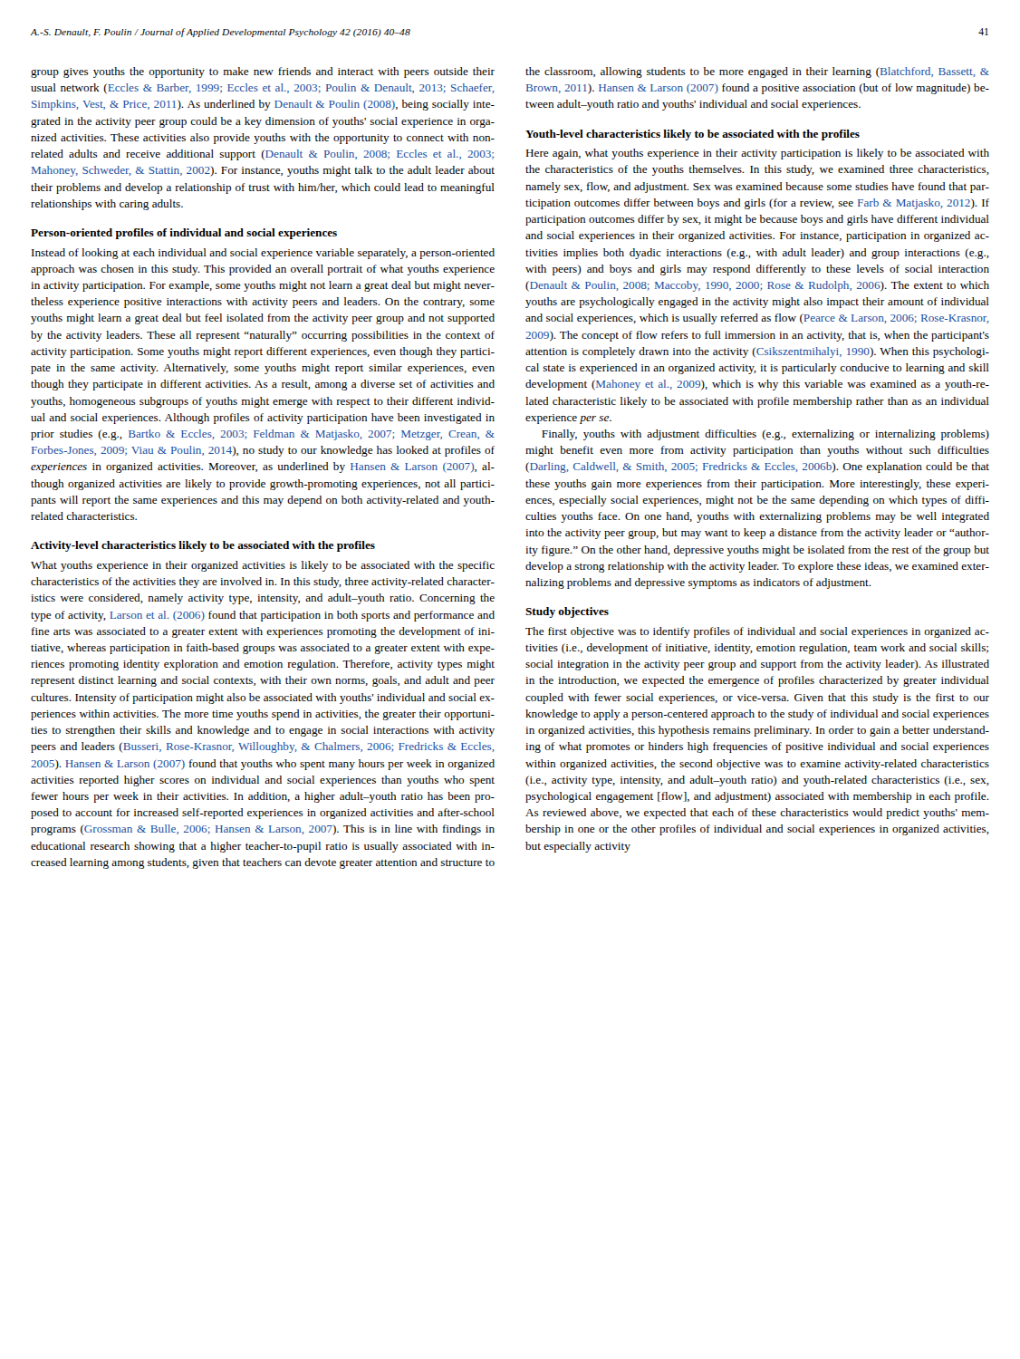A.-S. Denault, F. Poulin / Journal of Applied Developmental Psychology 42 (2016) 40–48 41
group gives youths the opportunity to make new friends and interact with peers outside their usual network (Eccles & Barber, 1999; Eccles et al., 2003; Poulin & Denault, 2013; Schaefer, Simpkins, Vest, & Price, 2011). As underlined by Denault & Poulin (2008), being socially integrated in the activity peer group could be a key dimension of youths' social experience in organized activities. These activities also provide youths with the opportunity to connect with non-related adults and receive additional support (Denault & Poulin, 2008; Eccles et al., 2003; Mahoney, Schweder, & Stattin, 2002). For instance, youths might talk to the adult leader about their problems and develop a relationship of trust with him/her, which could lead to meaningful relationships with caring adults.
Person-oriented profiles of individual and social experiences
Instead of looking at each individual and social experience variable separately, a person-oriented approach was chosen in this study. This provided an overall portrait of what youths experience in activity participation. For example, some youths might not learn a great deal but might nevertheless experience positive interactions with activity peers and leaders. On the contrary, some youths might learn a great deal but feel isolated from the activity peer group and not supported by the activity leaders. These all represent “naturally” occurring possibilities in the context of activity participation. Some youths might report different experiences, even though they participate in the same activity. Alternatively, some youths might report similar experiences, even though they participate in different activities. As a result, among a diverse set of activities and youths, homogeneous subgroups of youths might emerge with respect to their different individual and social experiences. Although profiles of activity participation have been investigated in prior studies (e.g., Bartko & Eccles, 2003; Feldman & Matjasko, 2007; Metzger, Crean, & Forbes-Jones, 2009; Viau & Poulin, 2014), no study to our knowledge has looked at profiles of experiences in organized activities. Moreover, as underlined by Hansen & Larson (2007), although organized activities are likely to provide growth-promoting experiences, not all participants will report the same experiences and this may depend on both activity-related and youth-related characteristics.
Activity-level characteristics likely to be associated with the profiles
What youths experience in their organized activities is likely to be associated with the specific characteristics of the activities they are involved in. In this study, three activity-related characteristics were considered, namely activity type, intensity, and adult–youth ratio. Concerning the type of activity, Larson et al. (2006) found that participation in both sports and performance and fine arts was associated to a greater extent with experiences promoting the development of initiative, whereas participation in faith-based groups was associated to a greater extent with experiences promoting identity exploration and emotion regulation. Therefore, activity types might represent distinct learning and social contexts, with their own norms, goals, and adult and peer cultures. Intensity of participation might also be associated with youths' individual and social experiences within activities. The more time youths spend in activities, the greater their opportunities to strengthen their skills and knowledge and to engage in social interactions with activity peers and leaders (Busseri, Rose-Krasnor, Willoughby, & Chalmers, 2006; Fredricks & Eccles, 2005). Hansen & Larson (2007) found that youths who spent many hours per week in organized activities reported higher scores on individual and social experiences than youths who spent fewer hours per week in their activities. In addition, a higher adult–youth ratio has been proposed to account for increased self-reported experiences in organized activities and after-school programs (Grossman & Bulle, 2006; Hansen & Larson, 2007). This is in line with findings in educational research showing that a higher teacher-to-pupil ratio is usually associated with increased learning among students, given that teachers can devote greater attention and structure to the classroom, allowing students to be more engaged in their learning (Blatchford, Bassett, & Brown, 2011). Hansen & Larson (2007) found a positive association (but of low magnitude) between adult–youth ratio and youths' individual and social experiences.
Youth-level characteristics likely to be associated with the profiles
Here again, what youths experience in their activity participation is likely to be associated with the characteristics of the youths themselves. In this study, we examined three characteristics, namely sex, flow, and adjustment. Sex was examined because some studies have found that participation outcomes differ between boys and girls (for a review, see Farb & Matjasko, 2012). If participation outcomes differ by sex, it might be because boys and girls have different individual and social experiences in their organized activities. For instance, participation in organized activities implies both dyadic interactions (e.g., with adult leader) and group interactions (e.g., with peers) and boys and girls may respond differently to these levels of social interaction (Denault & Poulin, 2008; Maccoby, 1990, 2000; Rose & Rudolph, 2006). The extent to which youths are psychologically engaged in the activity might also impact their amount of individual and social experiences, which is usually referred as flow (Pearce & Larson, 2006; Rose-Krasnor, 2009). The concept of flow refers to full immersion in an activity, that is, when the participant's attention is completely drawn into the activity (Csikszentmihalyi, 1990). When this psychological state is experienced in an organized activity, it is particularly conducive to learning and skill development (Mahoney et al., 2009), which is why this variable was examined as a youth-related characteristic likely to be associated with profile membership rather than as an individual experience per se.
Finally, youths with adjustment difficulties (e.g., externalizing or internalizing problems) might benefit even more from activity participation than youths without such difficulties (Darling, Caldwell, & Smith, 2005; Fredricks & Eccles, 2006b). One explanation could be that these youths gain more experiences from their participation. More interestingly, these experiences, especially social experiences, might not be the same depending on which types of difficulties youths face. On one hand, youths with externalizing problems may be well integrated into the activity peer group, but may want to keep a distance from the activity leader or “authority figure.” On the other hand, depressive youths might be isolated from the rest of the group but develop a strong relationship with the activity leader. To explore these ideas, we examined externalizing problems and depressive symptoms as indicators of adjustment.
Study objectives
The first objective was to identify profiles of individual and social experiences in organized activities (i.e., development of initiative, identity, emotion regulation, team work and social skills; social integration in the activity peer group and support from the activity leader). As illustrated in the introduction, we expected the emergence of profiles characterized by greater individual coupled with fewer social experiences, or vice-versa. Given that this study is the first to our knowledge to apply a person-centered approach to the study of individual and social experiences in organized activities, this hypothesis remains preliminary. In order to gain a better understanding of what promotes or hinders high frequencies of positive individual and social experiences within organized activities, the second objective was to examine activity-related characteristics (i.e., activity type, intensity, and adult–youth ratio) and youth-related characteristics (i.e., sex, psychological engagement [flow], and adjustment) associated with membership in each profile. As reviewed above, we expected that each of these characteristics would predict youths' membership in one or the other profiles of individual and social experiences in organized activities, but especially activity